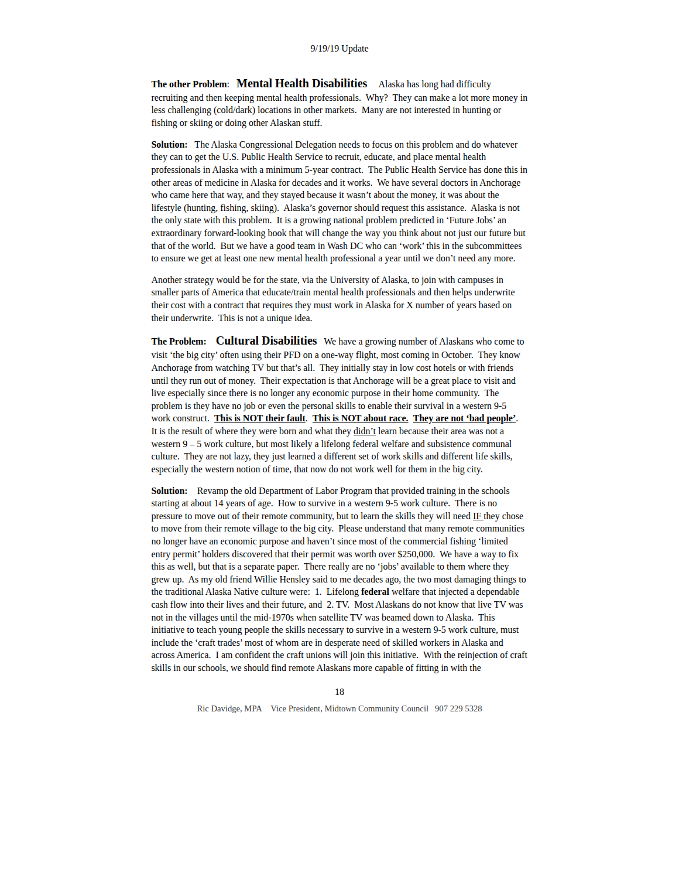9/19/19 Update
The other Problem: Mental Health Disabilities Alaska has long had difficulty recruiting and then keeping mental health professionals. Why? They can make a lot more money in less challenging (cold/dark) locations in other markets. Many are not interested in hunting or fishing or skiing or doing other Alaskan stuff.
Solution: The Alaska Congressional Delegation needs to focus on this problem and do whatever they can to get the U.S. Public Health Service to recruit, educate, and place mental health professionals in Alaska with a minimum 5-year contract. The Public Health Service has done this in other areas of medicine in Alaska for decades and it works. We have several doctors in Anchorage who came here that way, and they stayed because it wasn’t about the money, it was about the lifestyle (hunting, fishing, skiing). Alaska’s governor should request this assistance. Alaska is not the only state with this problem. It is a growing national problem predicted in ‘Future Jobs’ an extraordinary forward-looking book that will change the way you think about not just our future but that of the world. But we have a good team in Wash DC who can ‘work’ this in the subcommittees to ensure we get at least one new mental health professional a year until we don’t need any more.
Another strategy would be for the state, via the University of Alaska, to join with campuses in smaller parts of America that educate/train mental health professionals and then helps underwrite their cost with a contract that requires they must work in Alaska for X number of years based on their underwrite. This is not a unique idea.
The Problem: Cultural Disabilities We have a growing number of Alaskans who come to visit ‘the big city’ often using their PFD on a one-way flight, most coming in October. They know Anchorage from watching TV but that’s all. They initially stay in low cost hotels or with friends until they run out of money. Their expectation is that Anchorage will be a great place to visit and live especially since there is no longer any economic purpose in their home community. The problem is they have no job or even the personal skills to enable their survival in a western 9-5 work construct. This is NOT their fault. This is NOT about race. They are not ‘bad people’. It is the result of where they were born and what they didn’t learn because their area was not a western 9 – 5 work culture, but most likely a lifelong federal welfare and subsistence communal culture. They are not lazy, they just learned a different set of work skills and different life skills, especially the western notion of time, that now do not work well for them in the big city.
Solution: Revamp the old Department of Labor Program that provided training in the schools starting at about 14 years of age. How to survive in a western 9-5 work culture. There is no pressure to move out of their remote community, but to learn the skills they will need IF they chose to move from their remote village to the big city. Please understand that many remote communities no longer have an economic purpose and haven’t since most of the commercial fishing ‘limited entry permit’ holders discovered that their permit was worth over $250,000. We have a way to fix this as well, but that is a separate paper. There really are no ‘jobs’ available to them where they grew up. As my old friend Willie Hensley said to me decades ago, the two most damaging things to the traditional Alaska Native culture were: 1. Lifelong federal welfare that injected a dependable cash flow into their lives and their future, and 2. TV. Most Alaskans do not know that live TV was not in the villages until the mid-1970s when satellite TV was beamed down to Alaska. This initiative to teach young people the skills necessary to survive in a western 9-5 work culture, must include the ‘craft trades’ most of whom are in desperate need of skilled workers in Alaska and across America. I am confident the craft unions will join this initiative. With the reinjection of craft skills in our schools, we should find remote Alaskans more capable of fitting in with the
18
Ric Davidge, MPA Vice President, Midtown Community Council 907 229 5328